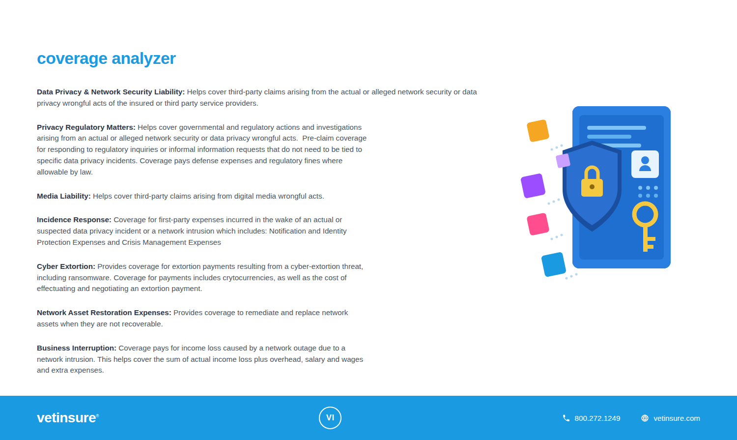coverage analyzer
Data Privacy & Network Security Liability: Helps cover third-party claims arising from the actual or alleged network security or data privacy wrongful acts of the insured or third party service providers.
Privacy Regulatory Matters: Helps cover governmental and regulatory actions and investigations arising from an actual or alleged network security or data privacy wrongful acts. Pre-claim coverage for responding to regulatory inquiries or informal information requests that do not need to be tied to specific data privacy incidents. Coverage pays defense expenses and regulatory fines where allowable by law.
Media Liability: Helps cover third-party claims arising from digital media wrongful acts.
Incidence Response: Coverage for first-party expenses incurred in the wake of an actual or suspected data privacy incident or a network intrusion which includes: Notification and Identity Protection Expenses and Crisis Management Expenses
Cyber Extortion: Provides coverage for extortion payments resulting from a cyber-extortion threat, including ransomware. Coverage for payments includes crytocurrencies, as well as the cost of effectuating and negotiating an extortion payment.
Network Asset Restoration Expenses: Provides coverage to remediate and replace network assets when they are not recoverable.
Business Interruption: Coverage pays for income loss caused by a network outage due to a network intrusion. This helps cover the sum of actual income loss plus overhead, salary and wages and extra expenses.
vetinsure®
VI
800.272.1249 vetinsure.com